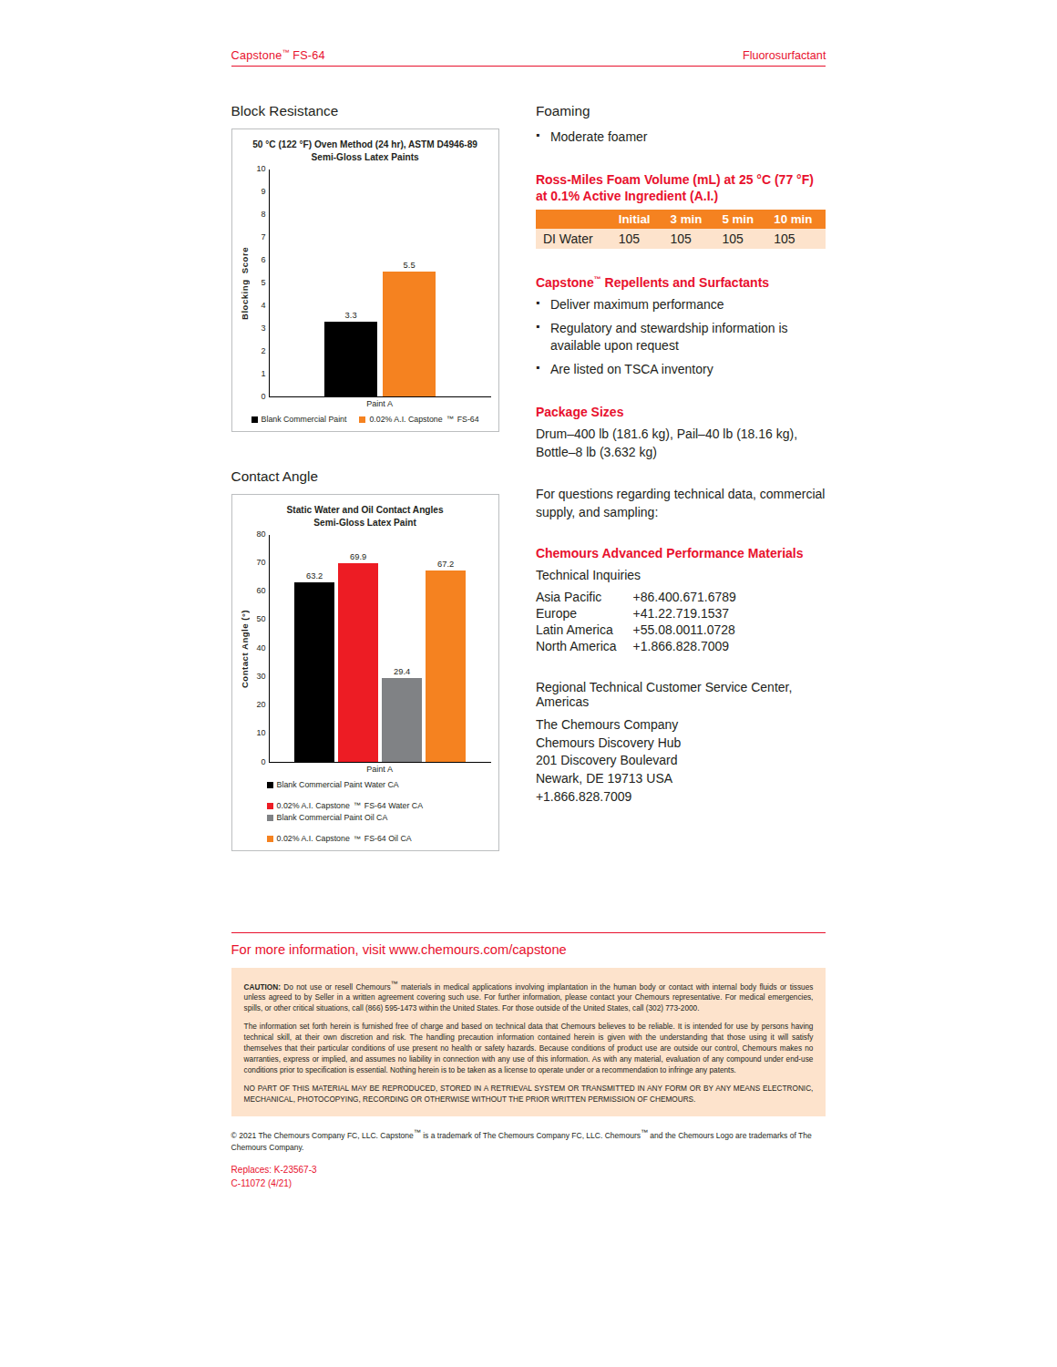Capstone™ FS-64
Fluorosurfactant
Block Resistance
50 °C (122 °F) Oven Method (24 hr), ASTM D4946-89
Semi-Gloss Latex Paints
Blocking Score
10 9 8 7 6 5 4 3 2 1 0
3.3
5.5
Paint A
Blank Commercial Paint
0.02% A.I. Capstone™ FS-64
Contact Angle
Static Water and Oil Contact Angles
Semi-Gloss Latex Paint
Contact Angle (°)
80 70 60 50 40 30 20 10 0
63.2
69.9
29.4
67.2
Paint A
Blank Commercial Paint Water CA
0.02% A.I. Capstone™ FS-64 Water CA
Blank Commercial Paint Oil CA
0.02% A.I. Capstone™ FS-64 Oil CA
Foaming
Moderate foamer
Ross-Miles Foam Volume (mL) at 25 °C (77 °F)
at 0.1% Active Ingredient (A.I.)
| | Initial | 3 min | 5 min | 10 min |
| --- | --- | --- | --- | --- |
| DI Water | 105 | 105 | 105 | 105 |
Capstone™ Repellents and Surfactants
Deliver maximum performance
Regulatory and stewardship information is available upon request
Are listed on TSCA inventory
Package Sizes
Drum–400 lb (181.6 kg), Pail–40 lb (18.16 kg),
Bottle–8 lb (3.632 kg)
For questions regarding technical data, commercial supply, and sampling:
Chemours Advanced Performance Materials
Technical Inquiries
| Asia Pacific | +86.400.671.6789 |
| Europe | +41.22.719.1537 |
| Latin America | +55.08.0011.0728 |
| North America | +1.866.828.7009 |
Regional Technical Customer Service Center, Americas
The Chemours Company
Chemours Discovery Hub
201 Discovery Boulevard
Newark, DE 19713 USA
+1.866.828.7009
For more information, visit www.chemours.com/capstone
Caution: Do not use or resell Chemours™ materials in medical applications involving implantation in the human body or contact with internal body fluids or tissues unless agreed to by Seller in a written agreement covering such use. For further information, please contact your Chemours representative. For medical emergencies, spills, or other critical situations, call (866) 595-1473 within the United States. For those outside of the United States, call (302) 773-2000.
The information set forth herein is furnished free of charge and based on technical data that Chemours believes to be reliable. It is intended for use by persons having technical skill, at their own discretion and risk. The handling precaution information contained herein is given with the understanding that those using it will satisfy themselves that their particular conditions of use present no health or safety hazards. Because conditions of product use are outside our control, Chemours makes no warranties, express or implied, and assumes no liability in connection with any use of this information. As with any material, evaluation of any compound under end-use conditions prior to specification is essential. Nothing herein is to be taken as a license to operate under or a recommendation to infringe any patents.
No part of this material may be reproduced, stored in a retrieval system or transmitted in any form or by any means electronic, mechanical, photocopying, recording or otherwise without the prior written permission of Chemours.
© 2021 The Chemours Company FC, LLC. Capstone™ is a trademark of The Chemours Company FC, LLC. Chemours™ and the Chemours Logo are trademarks of The Chemours Company.
Replaces: K-23567-3
C-11072 (4/21)